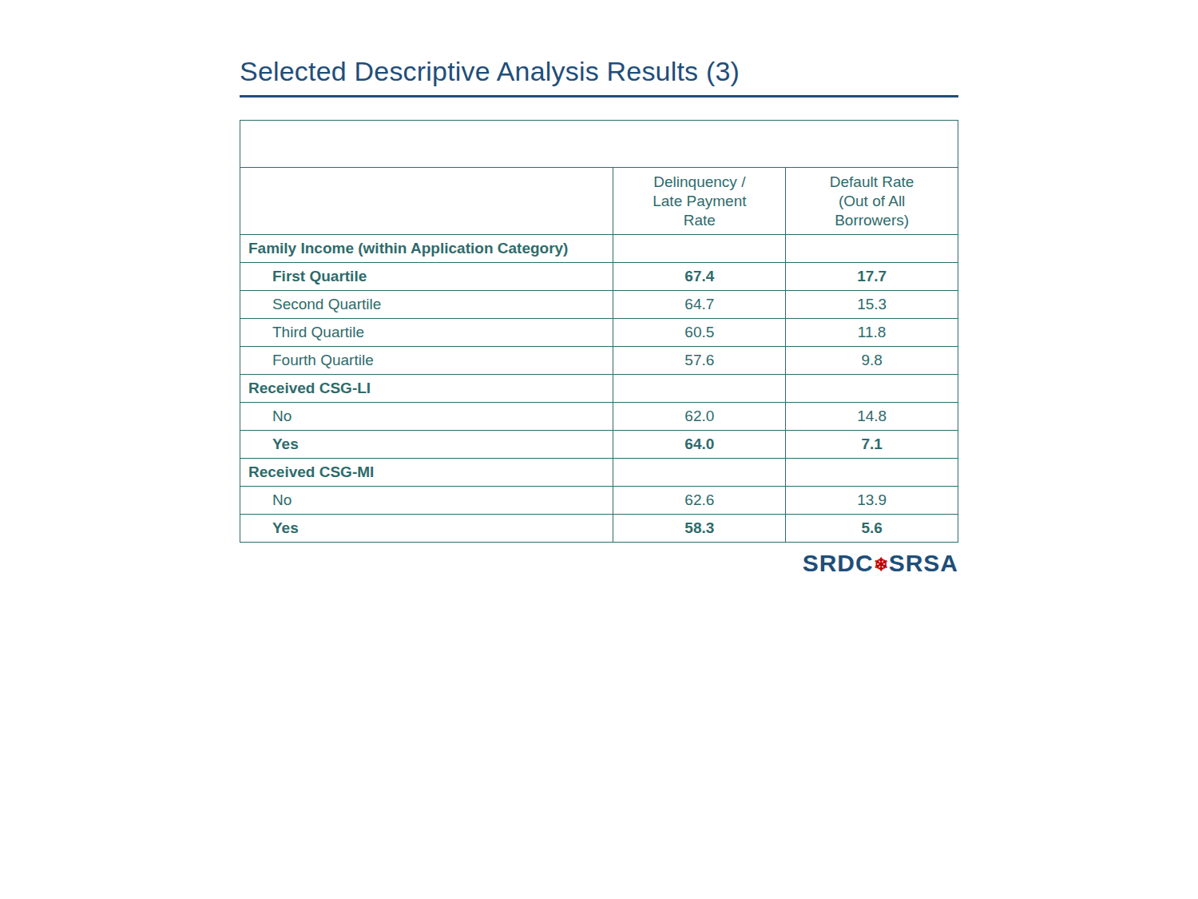Selected Descriptive Analysis Results (3)
| | Delinquency / Late Payment Rate | Default Rate (Out of All Borrowers) |
| --- | --- | --- |
| Family Income (within Application Category) | | |
| First Quartile | 67.4 | 17.7 |
| Second Quartile | 64.7 | 15.3 |
| Third Quartile | 60.5 | 11.8 |
| Fourth Quartile | 57.6 | 9.8 |
| Received CSG-LI | | |
| No | 62.0 | 14.8 |
| Yes | 64.0 | 7.1 |
| Received CSG-MI | | |
| No | 62.6 | 13.9 |
| Yes | 58.3 | 5.6 |
SRDC❄SRSA